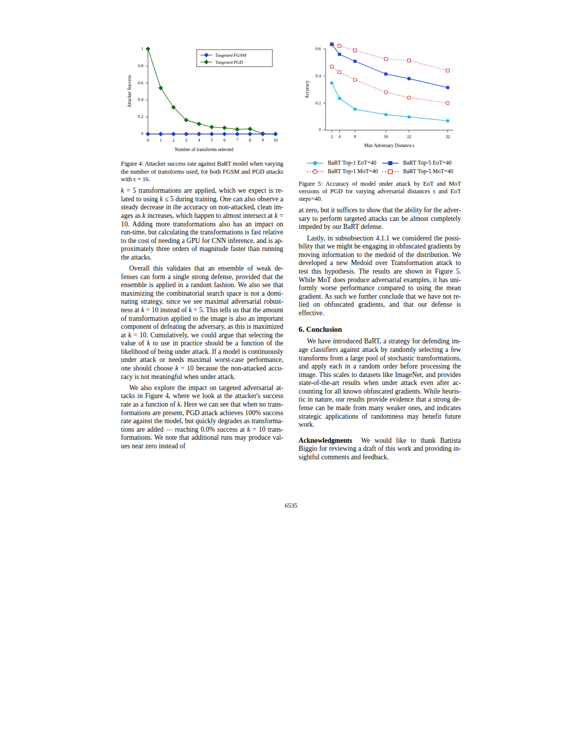0 0.2 0.4 0.6 0.8 1 0 1 2 3 4 5 6 7 8 9 10 Number of transforms selected Attacker Success Targetted FGSM Targetted PGD
Figure 4: Attacker success rate against BaRT model when varying the number of transforms used, for both FGSM and PGD attacks with ϵ = 16.
k = 5 transformations are applied, which we expect is related to using k ≤ 5 during training. One can also observe a steady decrease in the accuracy on non-attacked, clean images as k increases, which happen to almost intersect at k = 10. Adding more transformations also has an impact on run-time, but calculating the transformations is fast relative to the cost of needing a GPU for CNN inference, and is approximately three orders of magnitude faster than running the attacks.
Overall this validates that an ensemble of weak defenses can form a single strong defense, provided that the ensemble is applied in a random fashion. We also see that maximizing the combinatorial search space is not a dominating strategy, since we see maximal adversarial robustness at k = 10 instead of k = 5. This tells us that the amount of transformation applied to the image is also an important component of defeating the adversary, as this is maximized at k = 10. Cumulatively, we could argue that selecting the value of k to use in practice should be a function of the likelihood of being under attack. If a model is continuously under attack or needs maximal worst-case performance, one should choose k = 10 because the non-attacked accuracy is not meaningful when under attack.
We also explore the impact on targeted adversarial attacks in Figure 4, where we look at the attacker's success rate as a function of k. Here we can see that when no transformations are present, PGD attack achieves 100% success rate against the model, but quickly degrades as transformations are added — reaching 0.0% success at k = 10 transformations. We note that additional runs may produce values near zero instead of
0 0.2 0.4 0.6 2 4 8 16 22 32 Max Adversary Distance ϵ Accuracy
| | BaRT Top-1 EoT=40 | | BaRT Top-5 EoT=40 |
| | BaRT Top-1 MoT=40 | | BaRT Top-5 MoT=40 |
Figure 5: Accuracy of model under attack by EoT and MoT versions of PGD for varying adversarial distances ϵ and EoT steps=40.
at zero, but it suffices to show that the ability for the adversary to perform targeted attacks can be almost completely impeded by our BaRT defense.
Lastly, in subsubsection 4.1.1 we considered the possibility that we might be engaging in obfuscated gradients by moving information to the medoid of the distribution. We developed a new Medoid over Transformation attack to test this hypothesis. The results are shown in Figure 5. While MoT does produce adversarial examples, it has uniformly worse performance compared to using the mean gradient. As such we further conclude that we have not relied on obfuscated gradients, and that our defense is effective.
6. Conclusion
We have introduced BaRT, a strategy for defending image classifiers against attack by randomly selecting a few transforms from a large pool of stochastic transformations, and apply each in a random order before processing the image. This scales to datasets like ImageNet, and provides state-of-the-art results when under attack even after accounting for all known obfuscated gradients. While heuristic in nature, our results provide evidence that a strong defense can be made from many weaker ones, and indicates strategic applications of randomness may benefit future work.
Acknowledgments We would like to thank Battista Biggio for reviewing a draft of this work and providing insightful comments and feedback.
6535